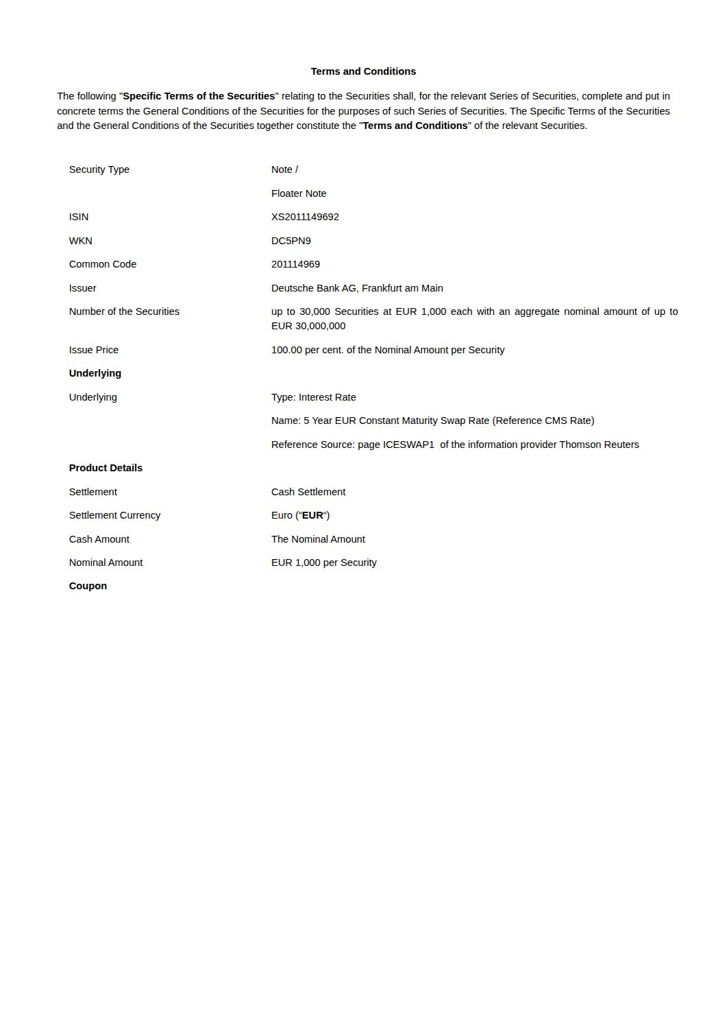Terms and Conditions
The following "Specific Terms of the Securities" relating to the Securities shall, for the relevant Series of Securities, complete and put in concrete terms the General Conditions of the Securities for the purposes of such Series of Securities. The Specific Terms of the Securities and the General Conditions of the Securities together constitute the "Terms and Conditions" of the relevant Securities.
| Security Type | Note / |
| | Floater Note |
| ISIN | XS2011149692 |
| WKN | DC5PN9 |
| Common Code | 201114969 |
| Issuer | Deutsche Bank AG, Frankfurt am Main |
| Number of the Securities | up to 30,000 Securities at EUR 1,000 each with an aggregate nominal amount of up to EUR 30,000,000 |
| Issue Price | 100.00 per cent. of the Nominal Amount per Security |
| Underlying |
| Underlying | Type: Interest Rate |
| | Name: 5 Year EUR Constant Maturity Swap Rate (Reference CMS Rate) |
| | Reference Source: page ICESWAP1 of the information provider Thomson Reuters |
| Product Details |
| Settlement | Cash Settlement |
| Settlement Currency | Euro (“ EUR “) |
| Cash Amount | The Nominal Amount |
| Nominal Amount | EUR 1,000 per Security |
| Coupon |